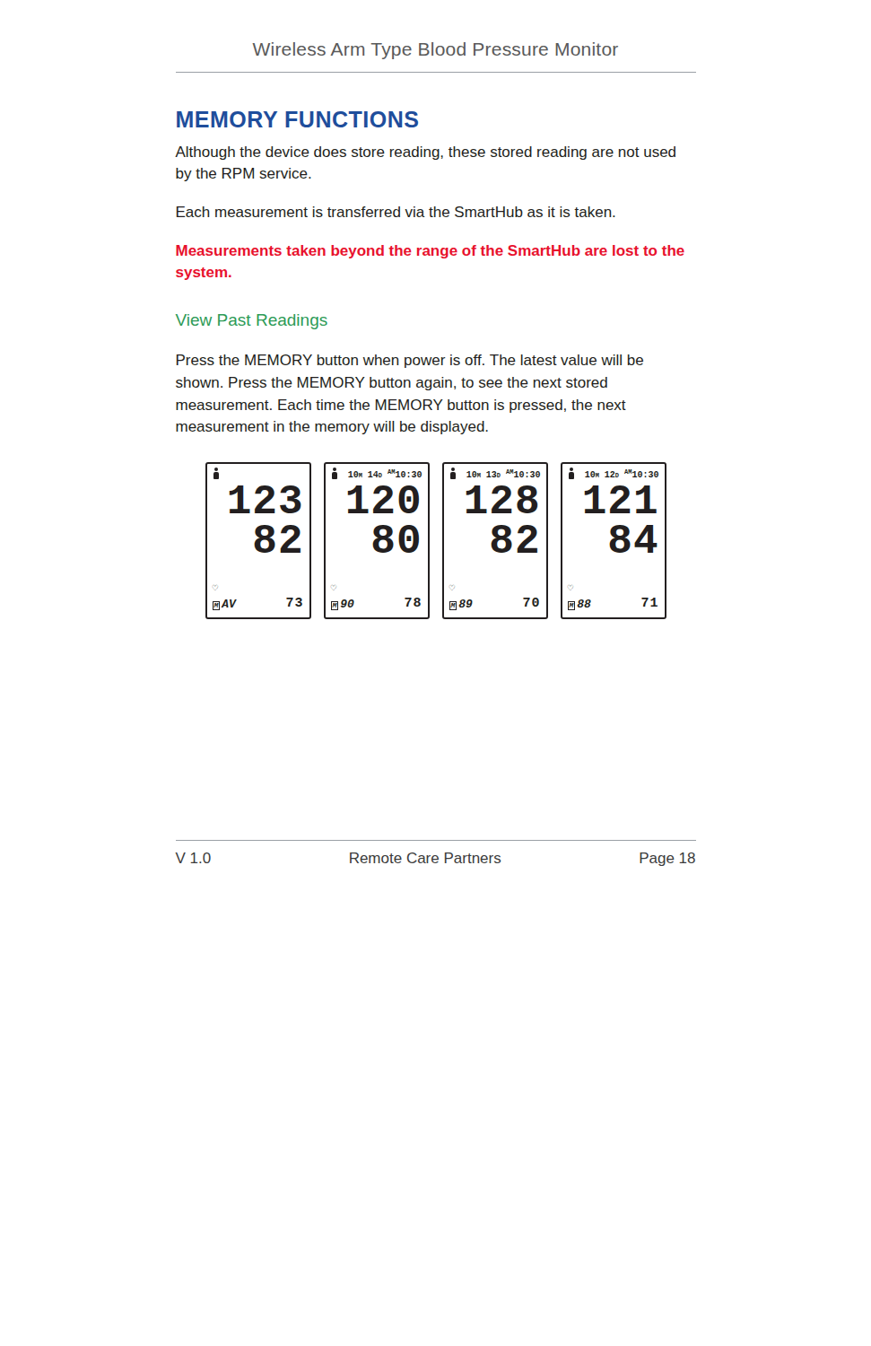Wireless Arm Type Blood Pressure Monitor
Memory Functions
Although the device does store reading, these stored reading are not used by the RPM service.
Each measurement is transferred via the SmartHub as it is taken.
Measurements taken beyond the range of the SmartHub are lost to the system.
View Past Readings
Press the MEMORY button when power is off. The latest value will be shown. Press the MEMORY button again, to see the next stored measurement. Each time the MEMORY button is pressed, the next measurement in the memory will be displayed.
123
82
♡
MAV 73
10M 14D AM10:30
120
80
♡
M90 78
10M 13D AM10:30
128
82
♡
M89 70
10M 12D AM10:30
121
84
♡
M88 71
V 1.0 Remote Care Partners Page 18